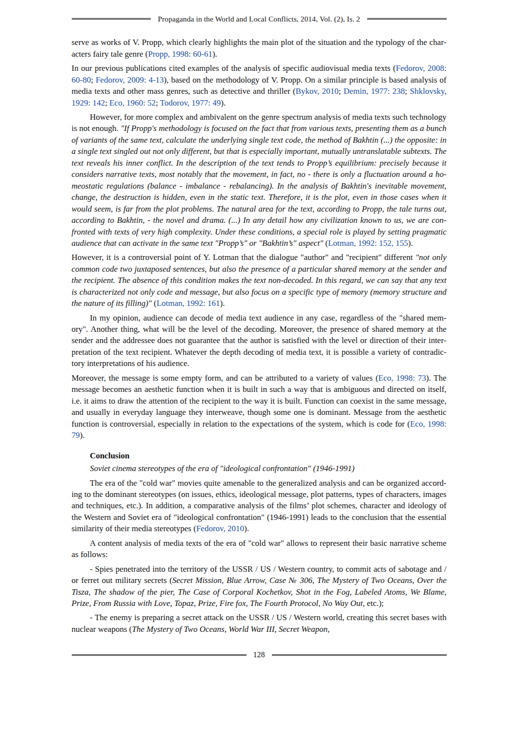Propaganda in the World and Local Conflicts, 2014, Vol. (2), Is. 2
serve as works of V. Propp, which clearly highlights the main plot of the situation and the typology of the characters fairy tale genre (Propp, 1998: 60-61).
In our previous publications cited examples of the analysis of specific audiovisual media texts (Fedorov, 2008: 60-80; Fedorov, 2009: 4-13), based on the methodology of V. Propp. On a similar principle is based analysis of media texts and other mass genres, such as detective and thriller (Bykov, 2010; Demin, 1977: 238; Shklovsky, 1929: 142; Eco, 1960: 52; Todorov, 1977: 49).
However, for more complex and ambivalent on the genre spectrum analysis of media texts such technology is not enough. "If Propp's methodology is focused on the fact that from various texts, presenting them as a bunch of variants of the same text, calculate the underlying single text code, the method of Bakhtin (...) the opposite: in a single text singled out not only different, but that is especially important, mutually untranslatable subtexts. The text reveals his inner conflict. In the description of the text tends to Propp’s equilibrium: precisely because it considers narrative texts, most notably that the movement, in fact, no - there is only a fluctuation around a homeostatic regulations (balance - imbalance - rebalancing). In the analysis of Bakhtin's inevitable movement, change, the destruction is hidden, even in the static text. Therefore, it is the plot, even in those cases when it would seem, is far from the plot problems. The natural area for the text, according to Propp, the tale turns out, according to Bakhtin, - the novel and drama. (...) In any detail how any civilization known to us, we are confronted with texts of very high complexity. Under these conditions, a special role is played by setting pragmatic audience that can activate in the same text "Propp’s" or "Bakhtin’s" aspect" (Lotman, 1992: 152, 155).
However, it is a controversial point of Y. Lotman that the dialogue "author" and "recipient" different "not only common code two juxtaposed sentences, but also the presence of a particular shared memory at the sender and the recipient. The absence of this condition makes the text non-decoded. In this regard, we can say that any text is characterized not only code and message, but also focus on a specific type of memory (memory structure and the nature of its filling)" (Lotman, 1992: 161).
In my opinion, audience can decode of media text audience in any case, regardless of the "shared memory". Another thing, what will be the level of the decoding. Moreover, the presence of shared memory at the sender and the addressee does not guarantee that the author is satisfied with the level or direction of their interpretation of the text recipient. Whatever the depth decoding of media text, it is possible a variety of contradictory interpretations of his audience.
Moreover, the message is some empty form, and can be attributed to a variety of values (Eco, 1998: 73). The message becomes an aesthetic function when it is built in such a way that is ambiguous and directed on itself, i.e. it aims to draw the attention of the recipient to the way it is built. Function can coexist in the same message, and usually in everyday language they interweave, though some one is dominant. Message from the aesthetic function is controversial, especially in relation to the expectations of the system, which is code for (Eco, 1998: 79).
Conclusion
Soviet cinema stereotypes of the era of "ideological confrontation" (1946-1991)
The era of the "cold war" movies quite amenable to the generalized analysis and can be organized according to the dominant stereotypes (on issues, ethics, ideological message, plot patterns, types of characters, images and techniques, etc.). In addition, a comparative analysis of the films’ plot schemes, character and ideology of the Western and Soviet era of "ideological confrontation" (1946-1991) leads to the conclusion that the essential similarity of their media stereotypes (Fedorov, 2010).
A content analysis of media texts of the era of "cold war" allows to represent their basic narrative scheme as follows:
- Spies penetrated into the territory of the USSR / US / Western country, to commit acts of sabotage and / or ferret out military secrets (Secret Mission, Blue Arrow, Case № 306, The Mystery of Two Oceans, Over the Tisza, The shadow of the pier, The Case of Corporal Kochetkov, Shot in the Fog, Labeled Atoms, We Blame, Prize, From Russia with Love, Topaz, Prize, Fire fox, The Fourth Protocol, No Way Out, etc.);
- The enemy is preparing a secret attack on the USSR / US / Western world, creating this secret bases with nuclear weapons (The Mystery of Two Oceans, World War III, Secret Weapon,
128